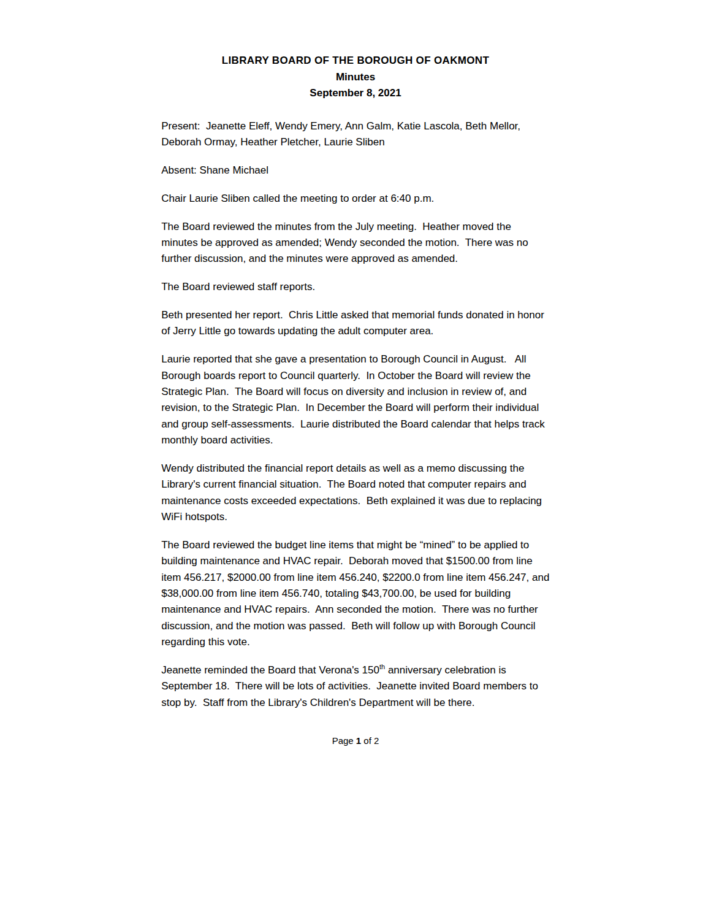LIBRARY BOARD OF THE BOROUGH OF OAKMONT
Minutes
September 8, 2021
Present: Jeanette Eleff, Wendy Emery, Ann Galm, Katie Lascola, Beth Mellor, Deborah Ormay, Heather Pletcher, Laurie Sliben
Absent: Shane Michael
Chair Laurie Sliben called the meeting to order at 6:40 p.m.
The Board reviewed the minutes from the July meeting. Heather moved the minutes be approved as amended; Wendy seconded the motion. There was no further discussion, and the minutes were approved as amended.
The Board reviewed staff reports.
Beth presented her report. Chris Little asked that memorial funds donated in honor of Jerry Little go towards updating the adult computer area.
Laurie reported that she gave a presentation to Borough Council in August. All Borough boards report to Council quarterly. In October the Board will review the Strategic Plan. The Board will focus on diversity and inclusion in review of, and revision, to the Strategic Plan. In December the Board will perform their individual and group self-assessments. Laurie distributed the Board calendar that helps track monthly board activities.
Wendy distributed the financial report details as well as a memo discussing the Library's current financial situation. The Board noted that computer repairs and maintenance costs exceeded expectations. Beth explained it was due to replacing WiFi hotspots.
The Board reviewed the budget line items that might be “mined” to be applied to building maintenance and HVAC repair. Deborah moved that $1500.00 from line item 456.217, $2000.00 from line item 456.240, $2200.0 from line item 456.247, and $38,000.00 from line item 456.740, totaling $43,700.00, be used for building maintenance and HVAC repairs. Ann seconded the motion. There was no further discussion, and the motion was passed. Beth will follow up with Borough Council regarding this vote.
Jeanette reminded the Board that Verona's 150th anniversary celebration is September 18. There will be lots of activities. Jeanette invited Board members to stop by. Staff from the Library's Children's Department will be there.
Page 1 of 2